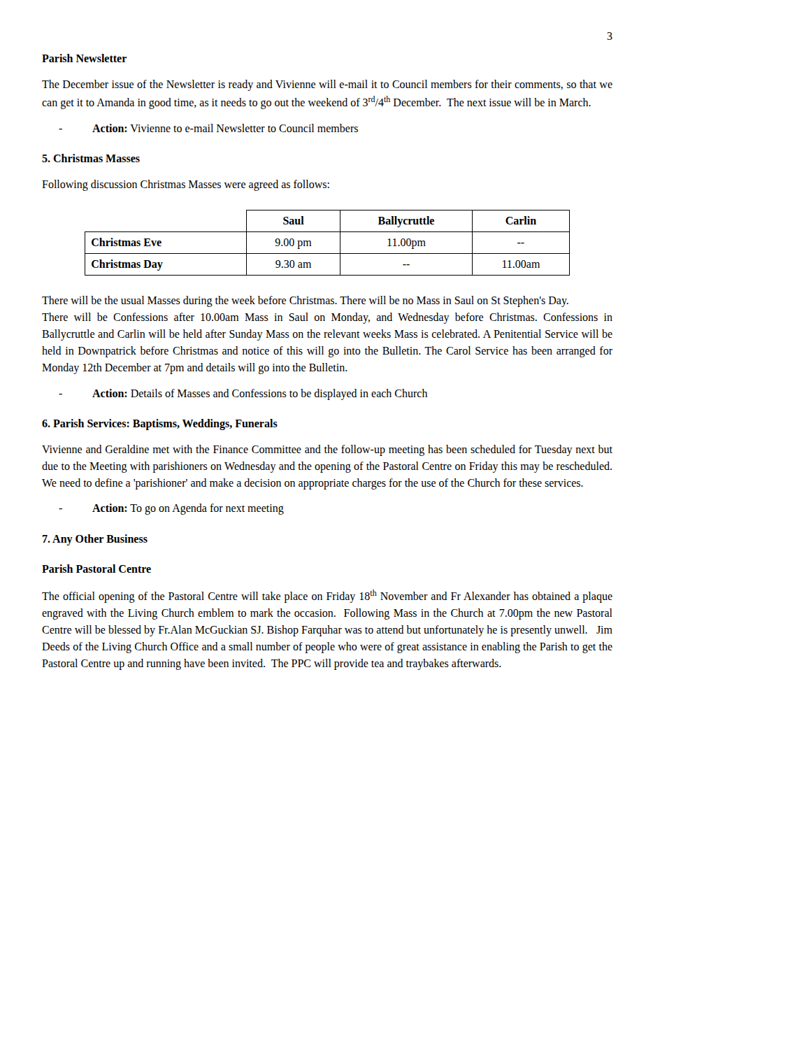3
Parish Newsletter
The December issue of the Newsletter is ready and Vivienne will e-mail it to Council members for their comments, so that we can get it to Amanda in good time, as it needs to go out the weekend of 3rd/4th December. The next issue will be in March.
-Action: Vivienne to e-mail Newsletter to Council members
5. Christmas Masses
Following discussion Christmas Masses were agreed as follows:
| | Saul | Ballycruttle | Carlin |
| --- | --- | --- | --- |
| Christmas Eve | 9.00 pm | 11.00pm | -- |
| Christmas Day | 9.30 am | -- | 11.00am |
There will be the usual Masses during the week before Christmas. There will be no Mass in Saul on St Stephen's Day.
There will be Confessions after 10.00am Mass in Saul on Monday, and Wednesday before Christmas. Confessions in Ballycruttle and Carlin will be held after Sunday Mass on the relevant weeks Mass is celebrated. A Penitential Service will be held in Downpatrick before Christmas and notice of this will go into the Bulletin. The Carol Service has been arranged for Monday 12th December at 7pm and details will go into the Bulletin.
-Action: Details of Masses and Confessions to be displayed in each Church
6. Parish Services: Baptisms, Weddings, Funerals
Vivienne and Geraldine met with the Finance Committee and the follow-up meeting has been scheduled for Tuesday next but due to the Meeting with parishioners on Wednesday and the opening of the Pastoral Centre on Friday this may be rescheduled. We need to define a 'parishioner' and make a decision on appropriate charges for the use of the Church for these services.
-Action: To go on Agenda for next meeting
7. Any Other Business
Parish Pastoral Centre
The official opening of the Pastoral Centre will take place on Friday 18th November and Fr Alexander has obtained a plaque engraved with the Living Church emblem to mark the occasion. Following Mass in the Church at 7.00pm the new Pastoral Centre will be blessed by Fr.Alan McGuckian SJ. Bishop Farquhar was to attend but unfortunately he is presently unwell. Jim Deeds of the Living Church Office and a small number of people who were of great assistance in enabling the Parish to get the Pastoral Centre up and running have been invited. The PPC will provide tea and traybakes afterwards.